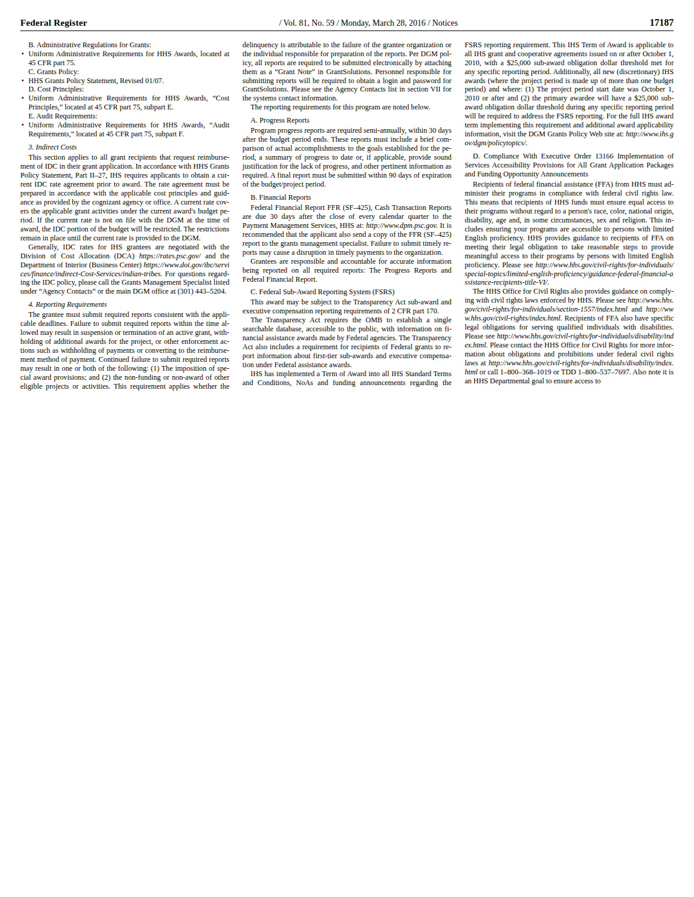Federal Register / Vol. 81, No. 59 / Monday, March 28, 2016 / Notices 17187
B. Administrative Regulations for Grants:
Uniform Administrative Requirements for HHS Awards, located at 45 CFR part 75.
C. Grants Policy:
HHS Grants Policy Statement, Revised 01/07.
D. Cost Principles:
Uniform Administrative Requirements for HHS Awards, “Cost Principles,” located at 45 CFR part 75, subpart E.
E. Audit Requirements:
Uniform Administrative Requirements for HHS Awards, “Audit Requirements,” located at 45 CFR part 75, subpart F.
3. Indirect Costs
This section applies to all grant recipients that request reimbursement of IDC in their grant application. In accordance with HHS Grants Policy Statement, Part II–27, IHS requires applicants to obtain a current IDC rate agreement prior to award. The rate agreement must be prepared in accordance with the applicable cost principles and guidance as provided by the cognizant agency or office. A current rate covers the applicable grant activities under the current award's budget period. If the current rate is not on file with the DGM at the time of award, the IDC portion of the budget will be restricted. The restrictions remain in place until the current rate is provided to the DGM.
Generally, IDC rates for IHS grantees are negotiated with the Division of Cost Allocation (DCA) https://rates.psc.gov/ and the Department of Interior (Business Center) https://www.doi.gov/ibc/services/finance/indirect-Cost-Services/indian-tribes. For questions regarding the IDC policy, please call the Grants Management Specialist listed under “Agency Contacts” or the main DGM office at (301) 443–5204.
4. Reporting Requirements
The grantee must submit required reports consistent with the applicable deadlines. Failure to submit required reports within the time allowed may result in suspension or termination of an active grant, withholding of additional awards for the project, or other enforcement actions such as withholding of payments or converting to the reimbursement method of payment. Continued failure to submit required reports may result in one or both of the following: (1) The imposition of special award provisions; and (2) the non-funding or non-award of other eligible projects or activities. This requirement applies whether the delinquency is attributable to the failure of the grantee organization or the individual responsible for preparation of the reports. Per DGM policy, all reports are required to be submitted electronically by attaching them as a “Grant Note” in GrantSolutions. Personnel responsible for submitting reports will be required to obtain a login and password for GrantSolutions. Please see the Agency Contacts list in section VII for the systems contact information.
The reporting requirements for this program are noted below.
A. Progress Reports
Program progress reports are required semi-annually, within 30 days after the budget period ends. These reports must include a brief comparison of actual accomplishments to the goals established for the period, a summary of progress to date or, if applicable, provide sound justification for the lack of progress, and other pertinent information as required. A final report must be submitted within 90 days of expiration of the budget/project period.
B. Financial Reports
Federal Financial Report FFR (SF–425), Cash Transaction Reports are due 30 days after the close of every calendar quarter to the Payment Management Services, HHS at: http://www.dpm.psc.gov. It is recommended that the applicant also send a copy of the FFR (SF–425) report to the grants management specialist. Failure to submit timely reports may cause a disruption in timely payments to the organization.
Grantees are responsible and accountable for accurate information being reported on all required reports: The Progress Reports and Federal Financial Report.
C. Federal Sub-Award Reporting System (FSRS)
This award may be subject to the Transparency Act sub-award and executive compensation reporting requirements of 2 CFR part 170.
The Transparency Act requires the OMB to establish a single searchable database, accessible to the public, with information on financial assistance awards made by Federal agencies. The Transparency Act also includes a requirement for recipients of Federal grants to report information about first-tier sub-awards and executive compensation under Federal assistance awards.
IHS has implemented a Term of Award into all IHS Standard Terms and Conditions, NoAs and funding announcements regarding the FSRS reporting requirement. This IHS Term of Award is applicable to all IHS grant and cooperative agreements issued on or after October 1, 2010, with a $25,000 sub-award obligation dollar threshold met for any specific reporting period. Additionally, all new (discretionary) IHS awards (where the project period is made up of more than one budget period) and where: (1) The project period start date was October 1, 2010 or after and (2) the primary awardee will have a $25,000 sub-award obligation dollar threshold during any specific reporting period will be required to address the FSRS reporting. For the full IHS award term implementing this requirement and additional award applicability information, visit the DGM Grants Policy Web site at: http://www.ihs.gov/dgm/policytopics/.
D. Compliance With Executive Order 13166 Implementation of Services Accessibility Provisions for All Grant Application Packages and Funding Opportunity Announcements
Recipients of federal financial assistance (FFA) from HHS must administer their programs in compliance with federal civil rights law. This means that recipients of HHS funds must ensure equal access to their programs without regard to a person's race, color, national origin, disability, age and, in some circumstances, sex and religion. This includes ensuring your programs are accessible to persons with limited English proficiency. HHS provides guidance to recipients of FFA on meeting their legal obligation to take reasonable steps to provide meaningful access to their programs by persons with limited English proficiency. Please see http://www.hhs.gov/civil-rights/for-individuals/special-topics/limited-english-proficiency/guidance-federal-financial-assistance-recipients-title-VI/.
The HHS Office for Civil Rights also provides guidance on complying with civil rights laws enforced by HHS. Please see http://www.hhs.gov/civil-rights/for-individuals/section-1557/index.html and http://www.hhs.gov/civil-rights/index.html. Recipients of FFA also have specific legal obligations for serving qualified individuals with disabilities. Please see http://www.hhs.gov/civil-rights/for-individuals/disability/index.html. Please contact the HHS Office for Civil Rights for more information about obligations and prohibitions under federal civil rights laws at http://www.hhs.gov/civil-rights/for-individuals/disability/index.html or call 1–800–368–1019 or TDD 1–800–537–7697. Also note it is an HHS Departmental goal to ensure access to